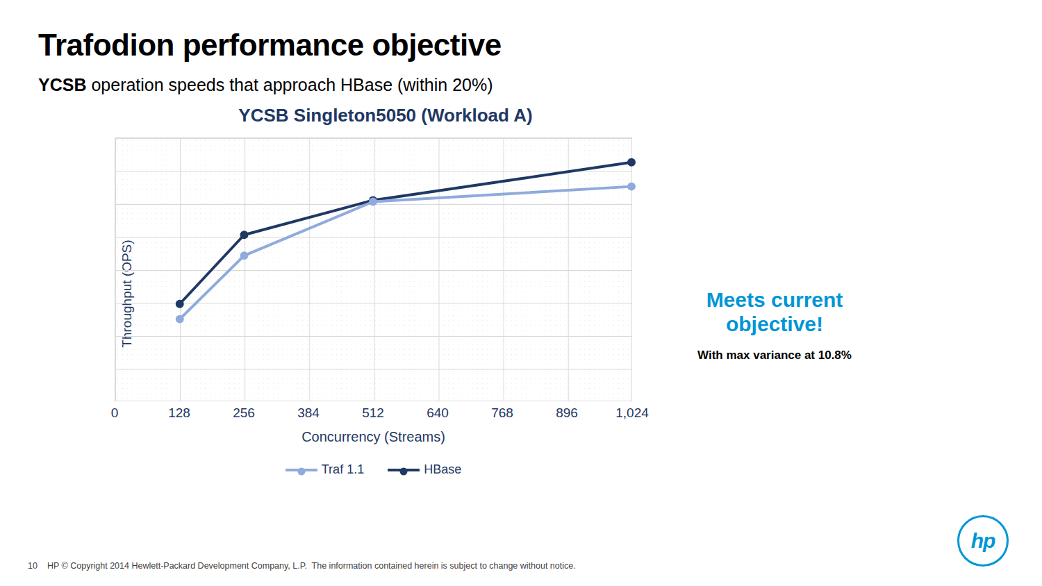Trafodion performance objective
YCSB operation speeds that approach HBase (within 20%)
YCSB Singleton5050 (Workload A)
Throughput (OPS)
0 128 256 384 512 640 768 896 1,024
Concurrency (Streams)
Traf 1.1
HBase
Meets current
objective!
With max variance at 10.8%
10 HP © Copyright 2014 Hewlett-Packard Development Company, L.P. The information contained herein is subject to change without notice.
hp